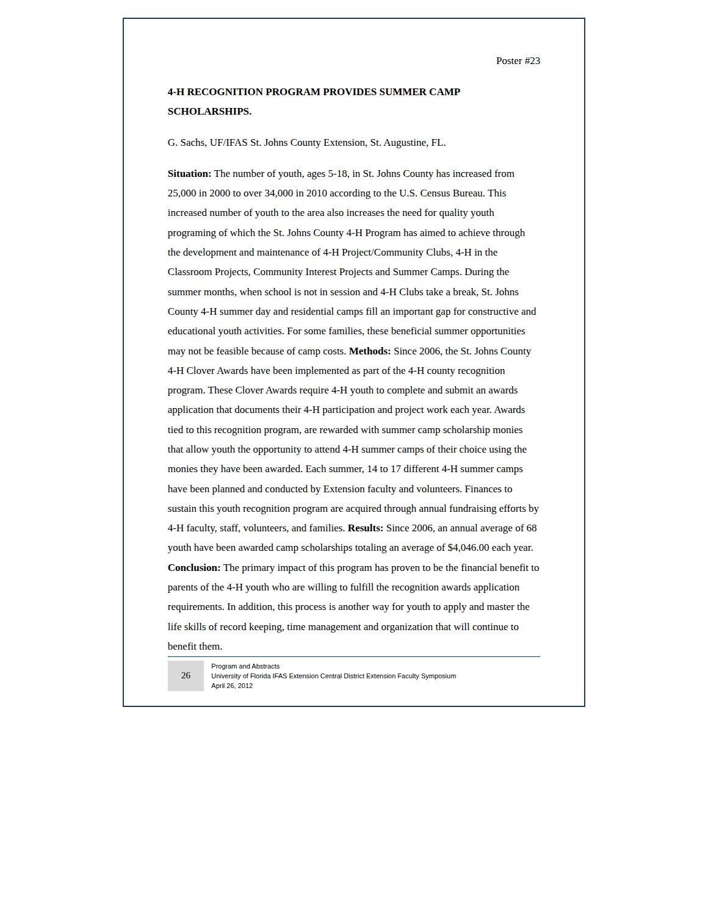Poster #23
4-H Recognition Program Provides Summer Camp Scholarships.
G. Sachs, UF/IFAS St. Johns County Extension, St. Augustine, FL.
Situation: The number of youth, ages 5-18, in St. Johns County has increased from 25,000 in 2000 to over 34,000 in 2010 according to the U.S. Census Bureau. This increased number of youth to the area also increases the need for quality youth programing of which the St. Johns County 4-H Program has aimed to achieve through the development and maintenance of 4-H Project/Community Clubs, 4-H in the Classroom Projects, Community Interest Projects and Summer Camps. During the summer months, when school is not in session and 4-H Clubs take a break, St. Johns County 4-H summer day and residential camps fill an important gap for constructive and educational youth activities. For some families, these beneficial summer opportunities may not be feasible because of camp costs. Methods: Since 2006, the St. Johns County 4-H Clover Awards have been implemented as part of the 4-H county recognition program. These Clover Awards require 4-H youth to complete and submit an awards application that documents their 4-H participation and project work each year. Awards tied to this recognition program, are rewarded with summer camp scholarship monies that allow youth the opportunity to attend 4-H summer camps of their choice using the monies they have been awarded. Each summer, 14 to 17 different 4-H summer camps have been planned and conducted by Extension faculty and volunteers. Finances to sustain this youth recognition program are acquired through annual fundraising efforts by 4-H faculty, staff, volunteers, and families. Results: Since 2006, an annual average of 68 youth have been awarded camp scholarships totaling an average of $4,046.00 each year. Conclusion: The primary impact of this program has proven to be the financial benefit to parents of the 4-H youth who are willing to fulfill the recognition awards application requirements. In addition, this process is another way for youth to apply and master the life skills of record keeping, time management and organization that will continue to benefit them.
26
Program and Abstracts
University of Florida IFAS Extension Central District Extension Faculty Symposium
April 26, 2012